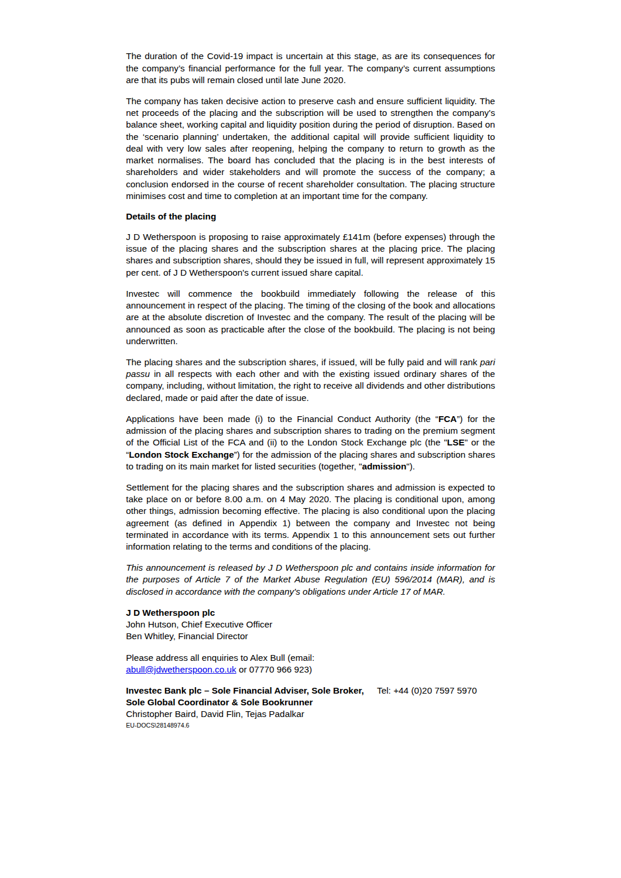The duration of the Covid-19 impact is uncertain at this stage, as are its consequences for the company’s financial performance for the full year. The company’s current assumptions are that its pubs will remain closed until late June 2020.
The company has taken decisive action to preserve cash and ensure sufficient liquidity. The net proceeds of the placing and the subscription will be used to strengthen the company's balance sheet, working capital and liquidity position during the period of disruption. Based on the ‘scenario planning’ undertaken, the additional capital will provide sufficient liquidity to deal with very low sales after reopening, helping the company to return to growth as the market normalises. The board has concluded that the placing is in the best interests of shareholders and wider stakeholders and will promote the success of the company; a conclusion endorsed in the course of recent shareholder consultation. The placing structure minimises cost and time to completion at an important time for the company.
Details of the placing
J D Wetherspoon is proposing to raise approximately £141m (before expenses) through the issue of the placing shares and the subscription shares at the placing price. The placing shares and subscription shares, should they be issued in full, will represent approximately 15 per cent. of J D Wetherspoon's current issued share capital.
Investec will commence the bookbuild immediately following the release of this announcement in respect of the placing. The timing of the closing of the book and allocations are at the absolute discretion of Investec and the company. The result of the placing will be announced as soon as practicable after the close of the bookbuild. The placing is not being underwritten.
The placing shares and the subscription shares, if issued, will be fully paid and will rank pari passu in all respects with each other and with the existing issued ordinary shares of the company, including, without limitation, the right to receive all dividends and other distributions declared, made or paid after the date of issue.
Applications have been made (i) to the Financial Conduct Authority (the “FCA”) for the admission of the placing shares and subscription shares to trading on the premium segment of the Official List of the FCA and (ii) to the London Stock Exchange plc (the "LSE" or the “London Stock Exchange”) for the admission of the placing shares and subscription shares to trading on its main market for listed securities (together, "admission").
Settlement for the placing shares and the subscription shares and admission is expected to take place on or before 8.00 a.m. on 4 May 2020. The placing is conditional upon, among other things, admission becoming effective. The placing is also conditional upon the placing agreement (as defined in Appendix 1) between the company and Investec not being terminated in accordance with its terms. Appendix 1 to this announcement sets out further information relating to the terms and conditions of the placing.
This announcement is released by J D Wetherspoon plc and contains inside information for the purposes of Article 7 of the Market Abuse Regulation (EU) 596/2014 (MAR), and is disclosed in accordance with the company's obligations under Article 17 of MAR.
J D Wetherspoon plc
John Hutson, Chief Executive Officer
Ben Whitley, Financial Director
Please address all enquiries to Alex Bull (email:
abull@jdwetherspoon.co.uk or 07770 966 923)
| Investec Bank plc – Sole Financial Adviser, Sole Broker, Sole Global Coordinator & Sole Bookrunner | Tel: +44 (0)20 7597 5970 |
| Christopher Baird, David Flin, Tejas Padalkar | |
EU-DOCS\28148974.6